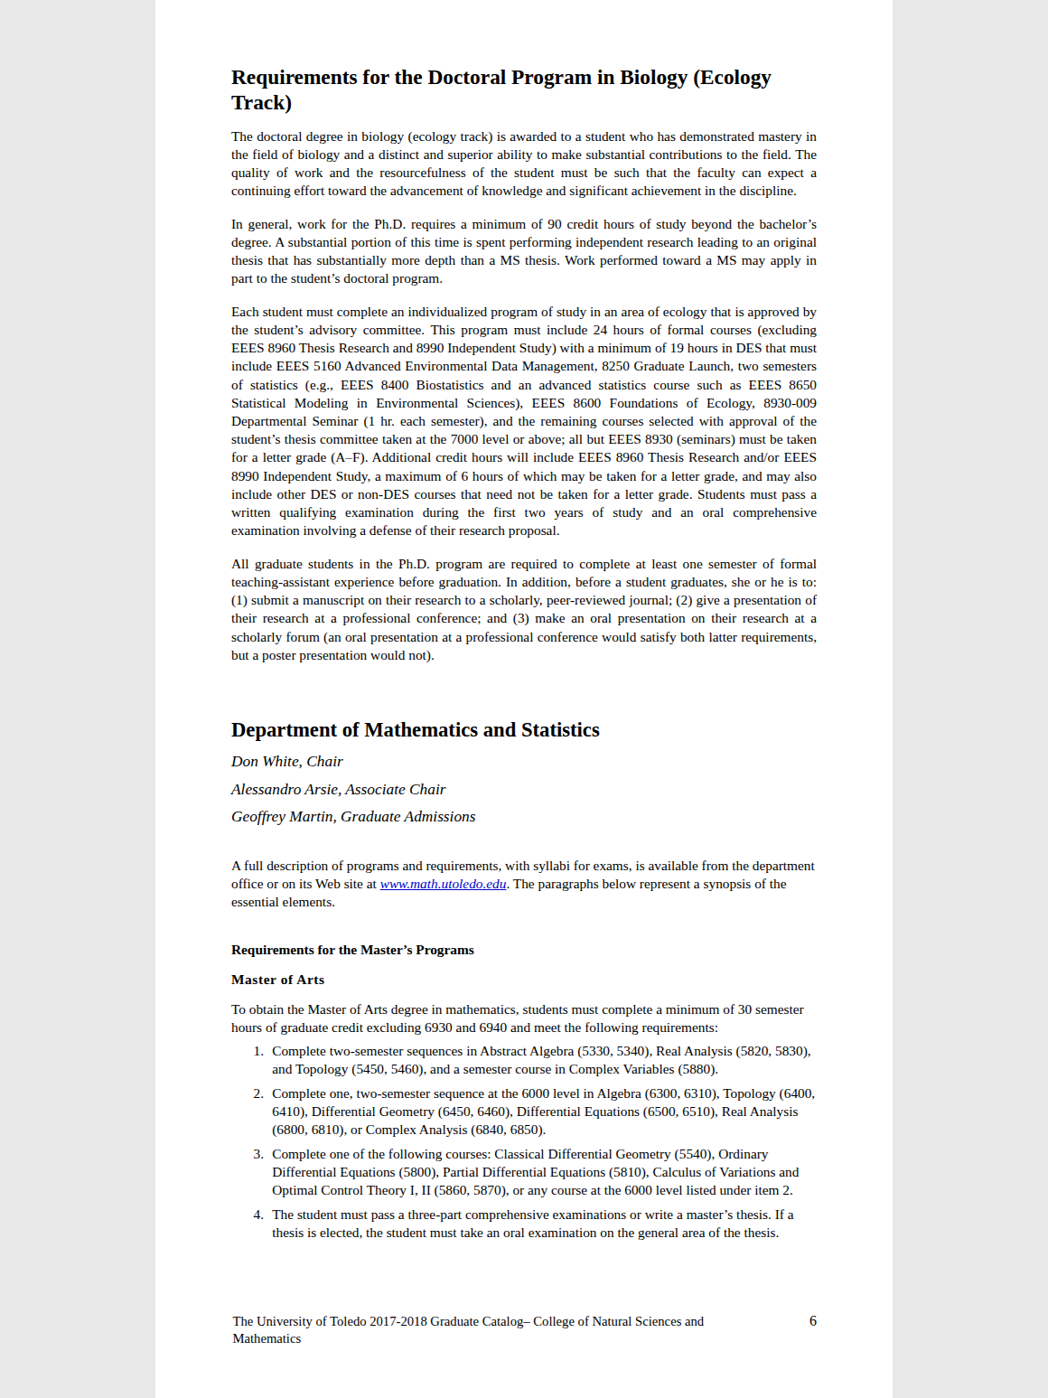Requirements for the Doctoral Program in Biology (Ecology Track)
The doctoral degree in biology (ecology track) is awarded to a student who has demonstrated mastery in the field of biology and a distinct and superior ability to make substantial contributions to the field. The quality of work and the resourcefulness of the student must be such that the faculty can expect a continuing effort toward the advancement of knowledge and significant achievement in the discipline.
In general, work for the Ph.D. requires a minimum of 90 credit hours of study beyond the bachelor’s degree. A substantial portion of this time is spent performing independent research leading to an original thesis that has substantially more depth than a MS thesis. Work performed toward a MS may apply in part to the student’s doctoral program.
Each student must complete an individualized program of study in an area of ecology that is approved by the student’s advisory committee. This program must include 24 hours of formal courses (excluding EEES 8960 Thesis Research and 8990 Independent Study) with a minimum of 19 hours in DES that must include EEES 5160 Advanced Environmental Data Management, 8250 Graduate Launch, two semesters of statistics (e.g., EEES 8400 Biostatistics and an advanced statistics course such as EEES 8650 Statistical Modeling in Environmental Sciences), EEES 8600 Foundations of Ecology, 8930-009 Departmental Seminar (1 hr. each semester), and the remaining courses selected with approval of the student’s thesis committee taken at the 7000 level or above; all but EEES 8930 (seminars) must be taken for a letter grade (A–F). Additional credit hours will include EEES 8960 Thesis Research and/or EEES 8990 Independent Study, a maximum of 6 hours of which may be taken for a letter grade, and may also include other DES or non-DES courses that need not be taken for a letter grade. Students must pass a written qualifying examination during the first two years of study and an oral comprehensive examination involving a defense of their research proposal.
All graduate students in the Ph.D. program are required to complete at least one semester of formal teaching-assistant experience before graduation. In addition, before a student graduates, she or he is to: (1) submit a manuscript on their research to a scholarly, peer-reviewed journal; (2) give a presentation of their research at a professional conference; and (3) make an oral presentation on their research at a scholarly forum (an oral presentation at a professional conference would satisfy both latter requirements, but a poster presentation would not).
Department of Mathematics and Statistics
Don White, Chair
Alessandro Arsie, Associate Chair
Geoffrey Martin, Graduate Admissions
A full description of programs and requirements, with syllabi for exams, is available from the department office or on its Web site at www.math.utoledo.edu. The paragraphs below represent a synopsis of the essential elements.
Requirements for the Master’s Programs
Master of Arts
To obtain the Master of Arts degree in mathematics, students must complete a minimum of 30 semester hours of graduate credit excluding 6930 and 6940 and meet the following requirements:
Complete two-semester sequences in Abstract Algebra (5330, 5340), Real Analysis (5820, 5830), and Topology (5450, 5460), and a semester course in Complex Variables (5880).
Complete one, two-semester sequence at the 6000 level in Algebra (6300, 6310), Topology (6400, 6410), Differential Geometry (6450, 6460), Differential Equations (6500, 6510), Real Analysis (6800, 6810), or Complex Analysis (6840, 6850).
Complete one of the following courses: Classical Differential Geometry (5540), Ordinary Differential Equations (5800), Partial Differential Equations (5810), Calculus of Variations and Optimal Control Theory I, II (5860, 5870), or any course at the 6000 level listed under item 2.
The student must pass a three-part comprehensive examinations or write a master’s thesis. If a thesis is elected, the student must take an oral examination on the general area of the thesis.
The University of Toledo 2017-2018 Graduate Catalog– College of Natural Sciences and Mathematics 6